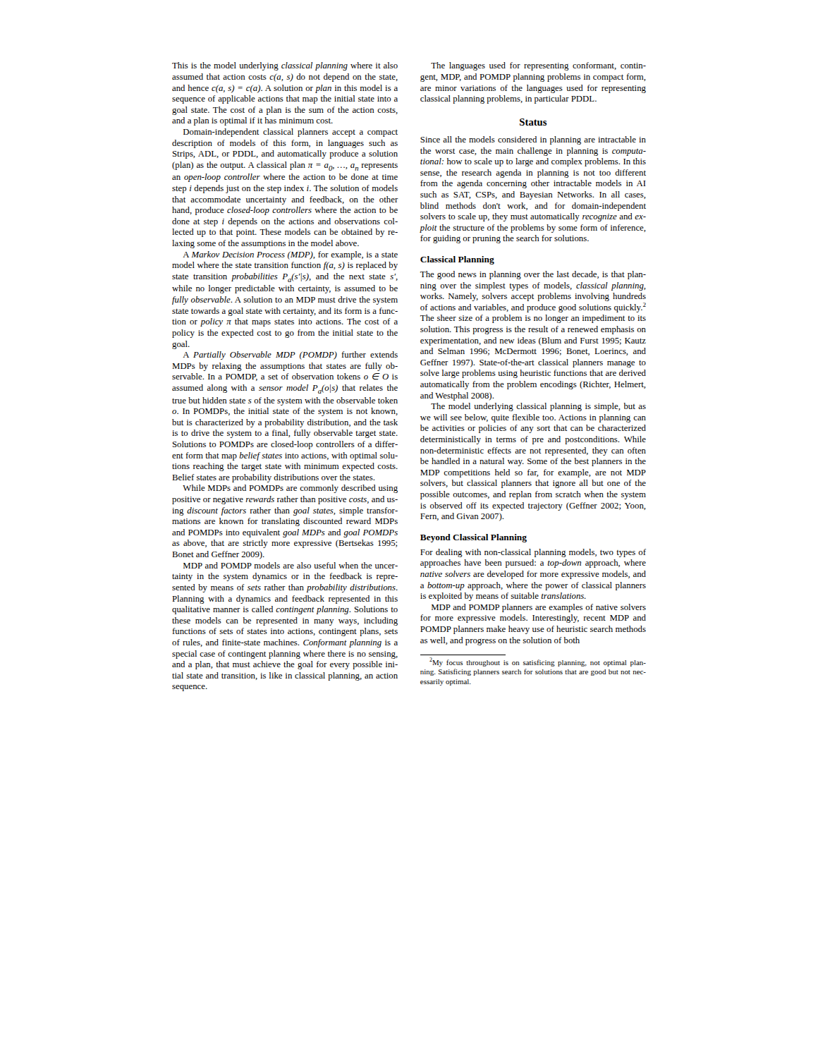This is the model underlying classical planning where it also assumed that action costs c(a, s) do not depend on the state, and hence c(a, s) = c(a). A solution or plan in this model is a sequence of applicable actions that map the initial state into a goal state. The cost of a plan is the sum of the action costs, and a plan is optimal if it has minimum cost.
Domain-independent classical planners accept a compact description of models of this form, in languages such as Strips, ADL, or PDDL, and automatically produce a solution (plan) as the output. A classical plan π = a0, …, an represents an open-loop controller where the action to be done at time step i depends just on the step index i. The solution of models that accommodate uncertainty and feedback, on the other hand, produce closed-loop controllers where the action to be done at step i depends on the actions and observations collected up to that point. These models can be obtained by relaxing some of the assumptions in the model above.
A Markov Decision Process (MDP), for example, is a state model where the state transition function f(a, s) is replaced by state transition probabilities Pa(s′|s), and the next state s′, while no longer predictable with certainty, is assumed to be fully observable. A solution to an MDP must drive the system state towards a goal state with certainty, and its form is a function or policy π that maps states into actions. The cost of a policy is the expected cost to go from the initial state to the goal.
A Partially Observable MDP (POMDP) further extends MDPs by relaxing the assumptions that states are fully observable. In a POMDP, a set of observation tokens o ∈ O is assumed along with a sensor model Pa(o|s) that relates the true but hidden state s of the system with the observable token o. In POMDPs, the initial state of the system is not known, but is characterized by a probability distribution, and the task is to drive the system to a final, fully observable target state. Solutions to POMDPs are closed-loop controllers of a different form that map belief states into actions, with optimal solutions reaching the target state with minimum expected costs. Belief states are probability distributions over the states.
While MDPs and POMDPs are commonly described using positive or negative rewards rather than positive costs, and using discount factors rather than goal states, simple transformations are known for translating discounted reward MDPs and POMDPs into equivalent goal MDPs and goal POMDPs as above, that are strictly more expressive (Bertsekas 1995; Bonet and Geffner 2009).
MDP and POMDP models are also useful when the uncertainty in the system dynamics or in the feedback is represented by means of sets rather than probability distributions. Planning with a dynamics and feedback represented in this qualitative manner is called contingent planning. Solutions to these models can be represented in many ways, including functions of sets of states into actions, contingent plans, sets of rules, and finite-state machines. Conformant planning is a special case of contingent planning where there is no sensing, and a plan, that must achieve the goal for every possible initial state and transition, is like in classical planning, an action sequence.
The languages used for representing conformant, contingent, MDP, and POMDP planning problems in compact form, are minor variations of the languages used for representing classical planning problems, in particular PDDL.
Status
Since all the models considered in planning are intractable in the worst case, the main challenge in planning is computational: how to scale up to large and complex problems. In this sense, the research agenda in planning is not too different from the agenda concerning other intractable models in AI such as SAT, CSPs, and Bayesian Networks. In all cases, blind methods don't work, and for domain-independent solvers to scale up, they must automatically recognize and exploit the structure of the problems by some form of inference, for guiding or pruning the search for solutions.
Classical Planning
The good news in planning over the last decade, is that planning over the simplest types of models, classical planning, works. Namely, solvers accept problems involving hundreds of actions and variables, and produce good solutions quickly.2 The sheer size of a problem is no longer an impediment to its solution. This progress is the result of a renewed emphasis on experimentation, and new ideas (Blum and Furst 1995; Kautz and Selman 1996; McDermott 1996; Bonet, Loerincs, and Geffner 1997). State-of-the-art classical planners manage to solve large problems using heuristic functions that are derived automatically from the problem encodings (Richter, Helmert, and Westphal 2008).
The model underlying classical planning is simple, but as we will see below, quite flexible too. Actions in planning can be activities or policies of any sort that can be characterized deterministically in terms of pre and postconditions. While non-deterministic effects are not represented, they can often be handled in a natural way. Some of the best planners in the MDP competitions held so far, for example, are not MDP solvers, but classical planners that ignore all but one of the possible outcomes, and replan from scratch when the system is observed off its expected trajectory (Geffner 2002; Yoon, Fern, and Givan 2007).
Beyond Classical Planning
For dealing with non-classical planning models, two types of approaches have been pursued: a top-down approach, where native solvers are developed for more expressive models, and a bottom-up approach, where the power of classical planners is exploited by means of suitable translations.
MDP and POMDP planners are examples of native solvers for more expressive models. Interestingly, recent MDP and POMDP planners make heavy use of heuristic search methods as well, and progress on the solution of both
2My focus throughout is on satisficing planning, not optimal planning. Satisficing planners search for solutions that are good but not necessarily optimal.